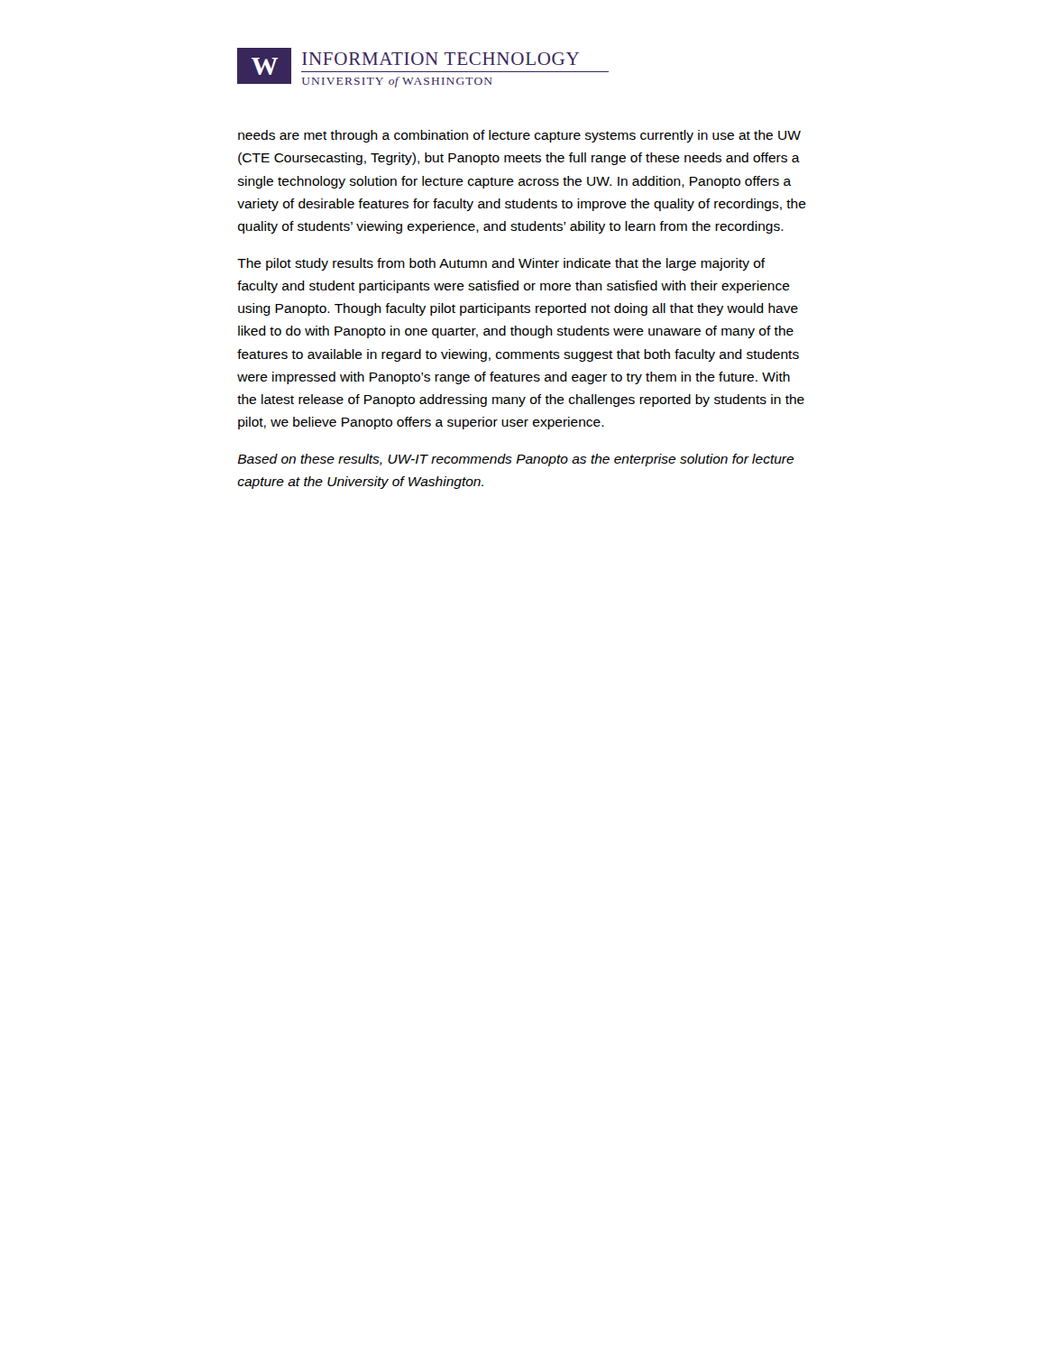W
INFORMATION TECHNOLOGY
UNIVERSITY of WASHINGTON
needs are met through a combination of lecture capture systems currently in use at the UW (CTE Coursecasting, Tegrity), but Panopto meets the full range of these needs and offers a single technology solution for lecture capture across the UW. In addition, Panopto offers a variety of desirable features for faculty and students to improve the quality of recordings, the quality of students’ viewing experience, and students’ ability to learn from the recordings.
The pilot study results from both Autumn and Winter indicate that the large majority of faculty and student participants were satisfied or more than satisfied with their experience using Panopto. Though faculty pilot participants reported not doing all that they would have liked to do with Panopto in one quarter, and though students were unaware of many of the features to available in regard to viewing, comments suggest that both faculty and students were impressed with Panopto’s range of features and eager to try them in the future. With the latest release of Panopto addressing many of the challenges reported by students in the pilot, we believe Panopto offers a superior user experience.
Based on these results, UW-IT recommends Panopto as the enterprise solution for lecture capture at the University of Washington.